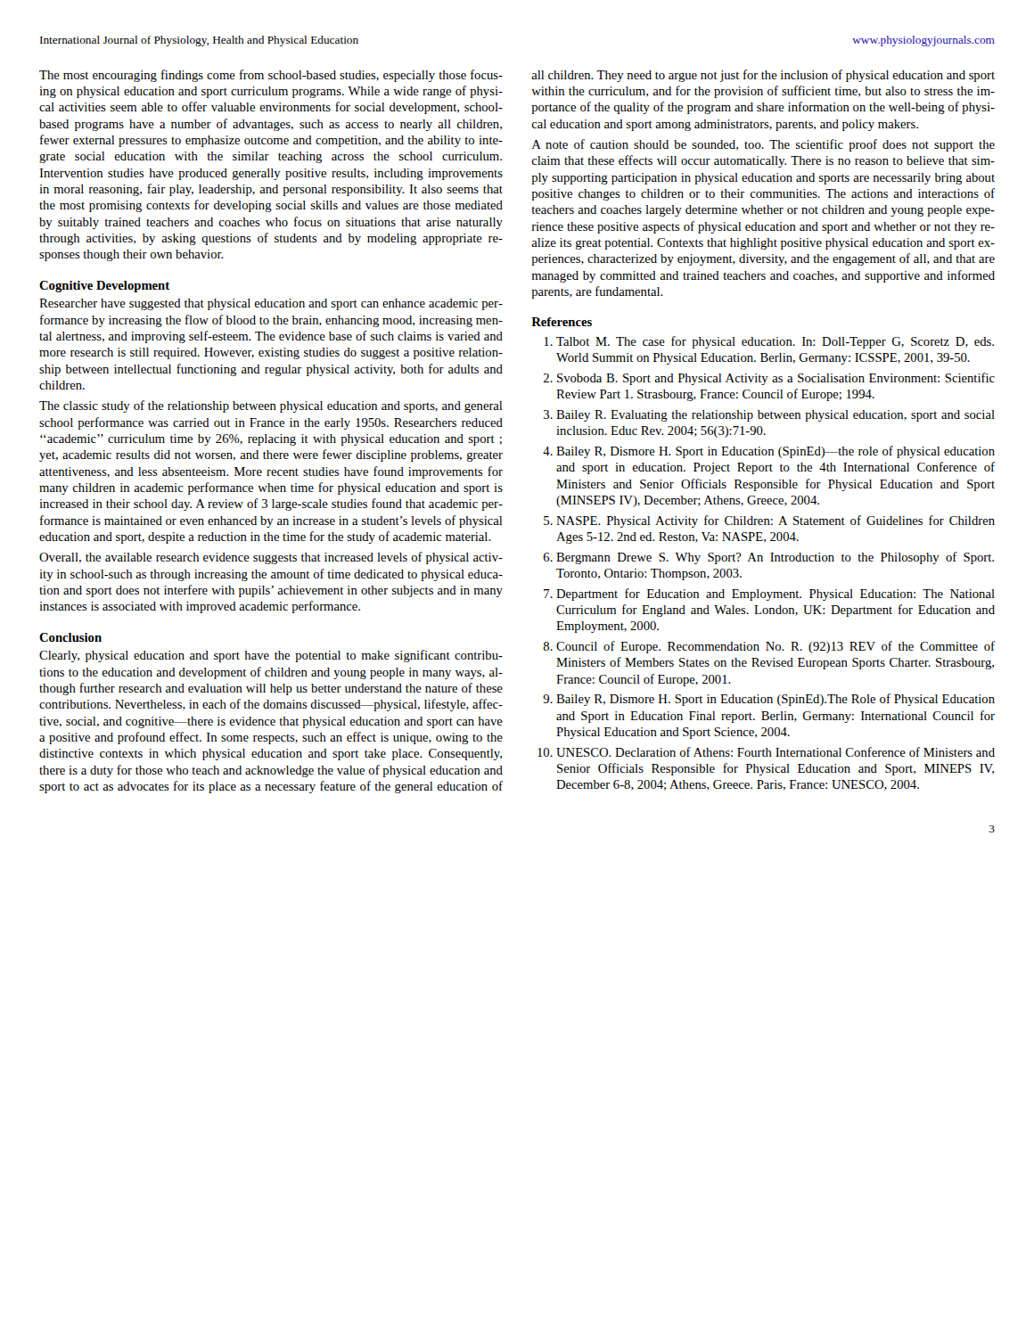International Journal of Physiology, Health and Physical Education www.physiologyjournals.com
The most encouraging findings come from school-based studies, especially those focusing on physical education and sport curriculum programs. While a wide range of physical activities seem able to offer valuable environments for social development, school-based programs have a number of advantages, such as access to nearly all children, fewer external pressures to emphasize outcome and competition, and the ability to integrate social education with the similar teaching across the school curriculum. Intervention studies have produced generally positive results, including improvements in moral reasoning, fair play, leadership, and personal responsibility. It also seems that the most promising contexts for developing social skills and values are those mediated by suitably trained teachers and coaches who focus on situations that arise naturally through activities, by asking questions of students and by modeling appropriate responses though their own behavior.
Cognitive Development
Researcher have suggested that physical education and sport can enhance academic performance by increasing the flow of blood to the brain, enhancing mood, increasing mental alertness, and improving self-esteem. The evidence base of such claims is varied and more research is still required. However, existing studies do suggest a positive relationship between intellectual functioning and regular physical activity, both for adults and children.
The classic study of the relationship between physical education and sports, and general school performance was carried out in France in the early 1950s. Researchers reduced ‘‘academic’’ curriculum time by 26%, replacing it with physical education and sport ; yet, academic results did not worsen, and there were fewer discipline problems, greater attentiveness, and less absenteeism. More recent studies have found improvements for many children in academic performance when time for physical education and sport is increased in their school day. A review of 3 large-scale studies found that academic performance is maintained or even enhanced by an increase in a student’s levels of physical education and sport, despite a reduction in the time for the study of academic material.
Overall, the available research evidence suggests that increased levels of physical activity in school-such as through increasing the amount of time dedicated to physical education and sport does not interfere with pupils’ achievement in other subjects and in many instances is associated with improved academic performance.
Conclusion
Clearly, physical education and sport have the potential to make significant contributions to the education and development of children and young people in many ways, although further research and evaluation will help us better understand the nature of these contributions. Nevertheless, in each of the domains discussed—physical, lifestyle, affective, social, and cognitive—there is evidence that physical education and sport can have a positive and profound effect. In some respects, such an effect is unique, owing to the distinctive contexts in which physical education and sport take place. Consequently, there is a duty for those who teach and acknowledge the value of physical education and sport to act as advocates for its place as a necessary feature of the general education of all children. They need to argue not just for the inclusion of physical education and sport within the curriculum, and for the provision of sufficient time, but also to stress the importance of the quality of the program and share information on the well-being of physical education and sport among administrators, parents, and policy makers.
A note of caution should be sounded, too. The scientific proof does not support the claim that these effects will occur automatically. There is no reason to believe that simply supporting participation in physical education and sports are necessarily bring about positive changes to children or to their communities. The actions and interactions of teachers and coaches largely determine whether or not children and young people experience these positive aspects of physical education and sport and whether or not they realize its great potential. Contexts that highlight positive physical education and sport experiences, characterized by enjoyment, diversity, and the engagement of all, and that are managed by committed and trained teachers and coaches, and supportive and informed parents, are fundamental.
References
Talbot M. The case for physical education. In: Doll-Tepper G, Scoretz D, eds. World Summit on Physical Education. Berlin, Germany: ICSSPE, 2001, 39-50.
Svoboda B. Sport and Physical Activity as a Socialisation Environment: Scientific Review Part 1. Strasbourg, France: Council of Europe; 1994.
Bailey R. Evaluating the relationship between physical education, sport and social inclusion. Educ Rev. 2004; 56(3):71-90.
Bailey R, Dismore H. Sport in Education (SpinEd)—the role of physical education and sport in education. Project Report to the 4th International Conference of Ministers and Senior Officials Responsible for Physical Education and Sport (MINSEPS IV), December; Athens, Greece, 2004.
NASPE. Physical Activity for Children: A Statement of Guidelines for Children Ages 5-12. 2nd ed. Reston, Va: NASPE, 2004.
Bergmann Drewe S. Why Sport? An Introduction to the Philosophy of Sport. Toronto, Ontario: Thompson, 2003.
Department for Education and Employment. Physical Education: The National Curriculum for England and Wales. London, UK: Department for Education and Employment, 2000.
Council of Europe. Recommendation No. R. (92)13 REV of the Committee of Ministers of Members States on the Revised European Sports Charter. Strasbourg, France: Council of Europe, 2001.
Bailey R, Dismore H. Sport in Education (SpinEd).The Role of Physical Education and Sport in Education Final report. Berlin, Germany: International Council for Physical Education and Sport Science, 2004.
UNESCO. Declaration of Athens: Fourth International Conference of Ministers and Senior Officials Responsible for Physical Education and Sport, MINEPS IV, December 6-8, 2004; Athens, Greece. Paris, France: UNESCO, 2004.
3